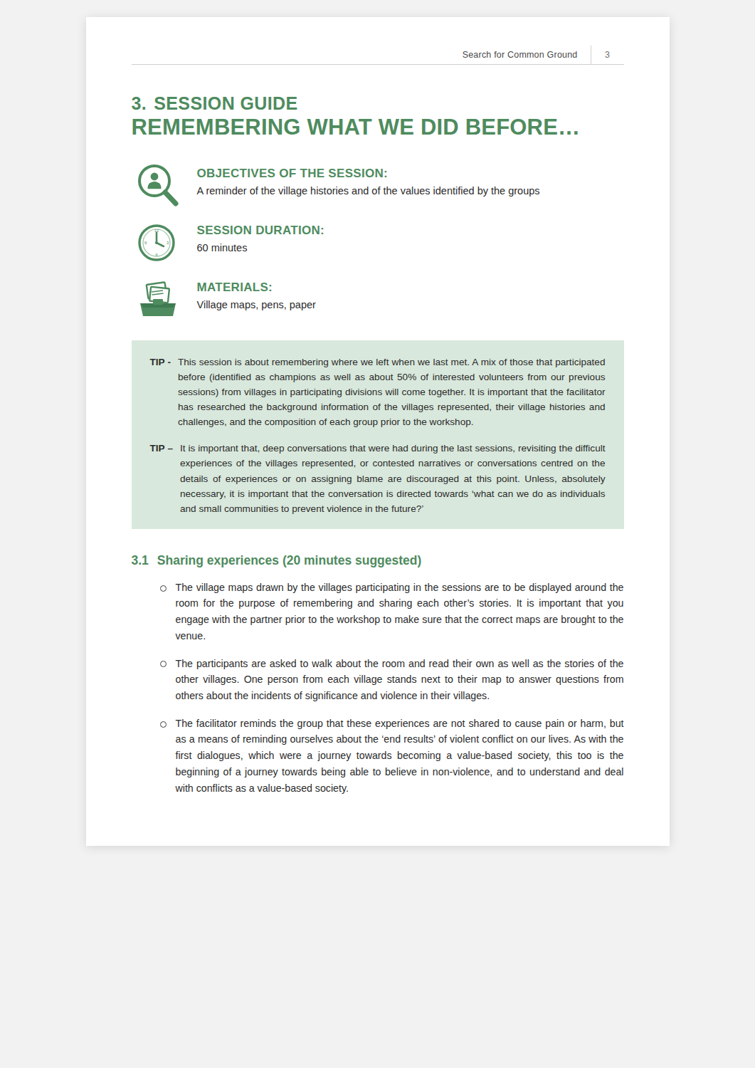Search for Common Ground
3
3. SESSION GUIDE
REMEMBERING WHAT WE DID BEFORE…
OBJECTIVES OF THE SESSION:
A reminder of the village histories and of the values identified by the groups
12 3 6 9
SESSION DURATION:
60 minutes
MATERIALS:
Village maps, pens, paper
TIP -
This session is about remembering where we left when we last met. A mix of those that participated before (identified as champions as well as about 50% of interested volunteers from our previous sessions) from villages in participating divisions will come together. It is important that the facilitator has researched the background information of the villages represented, their village histories and challenges, and the composition of each group prior to the workshop.
TIP –
It is important that, deep conversations that were had during the last sessions, revisiting the difficult experiences of the villages represented, or contested narratives or conversations centred on the details of experiences or on assigning blame are discouraged at this point. Unless, absolutely necessary, it is important that the conversation is directed towards ‘what can we do as individuals and small communities to prevent violence in the future?’
3.1 Sharing experiences (20 minutes suggested)
The village maps drawn by the villages participating in the sessions are to be displayed around the room for the purpose of remembering and sharing each other’s stories. It is important that you engage with the partner prior to the workshop to make sure that the correct maps are brought to the venue.
The participants are asked to walk about the room and read their own as well as the stories of the other villages. One person from each village stands next to their map to answer questions from others about the incidents of significance and violence in their villages.
The facilitator reminds the group that these experiences are not shared to cause pain or harm, but as a means of reminding ourselves about the ‘end results’ of violent conflict on our lives. As with the first dialogues, which were a journey towards becoming a value-based society, this too is the beginning of a journey towards being able to believe in non-violence, and to understand and deal with conflicts as a value-based society.